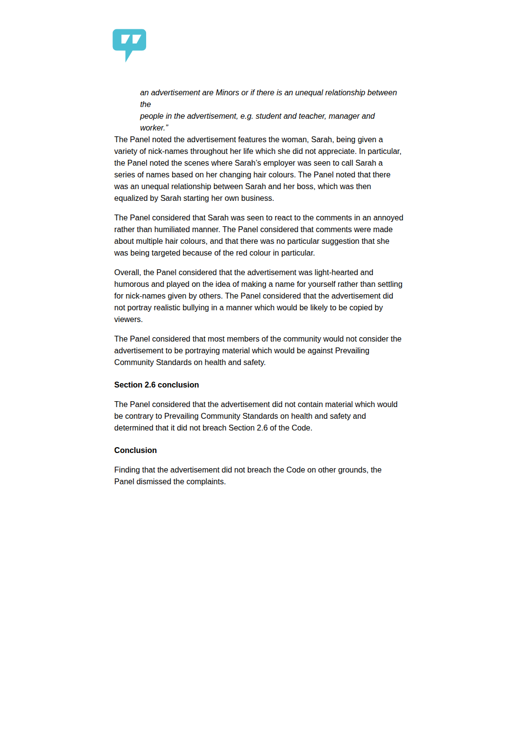an advertisement are Minors or if there is an unequal relationship between the
people in the advertisement, e.g. student and teacher, manager and worker.”
The Panel noted the advertisement features the woman, Sarah, being given a variety of nick-names throughout her life which she did not appreciate. In particular, the Panel noted the scenes where Sarah’s employer was seen to call Sarah a series of names based on her changing hair colours. The Panel noted that there was an unequal relationship between Sarah and her boss, which was then equalized by Sarah starting her own business.
The Panel considered that Sarah was seen to react to the comments in an annoyed rather than humiliated manner. The Panel considered that comments were made about multiple hair colours, and that there was no particular suggestion that she was being targeted because of the red colour in particular.
Overall, the Panel considered that the advertisement was light-hearted and humorous and played on the idea of making a name for yourself rather than settling for nick-names given by others. The Panel considered that the advertisement did not portray realistic bullying in a manner which would be likely to be copied by viewers.
The Panel considered that most members of the community would not consider the advertisement to be portraying material which would be against Prevailing Community Standards on health and safety.
Section 2.6 conclusion
The Panel considered that the advertisement did not contain material which would be contrary to Prevailing Community Standards on health and safety and determined that it did not breach Section 2.6 of the Code.
Conclusion
Finding that the advertisement did not breach the Code on other grounds, the Panel dismissed the complaints.